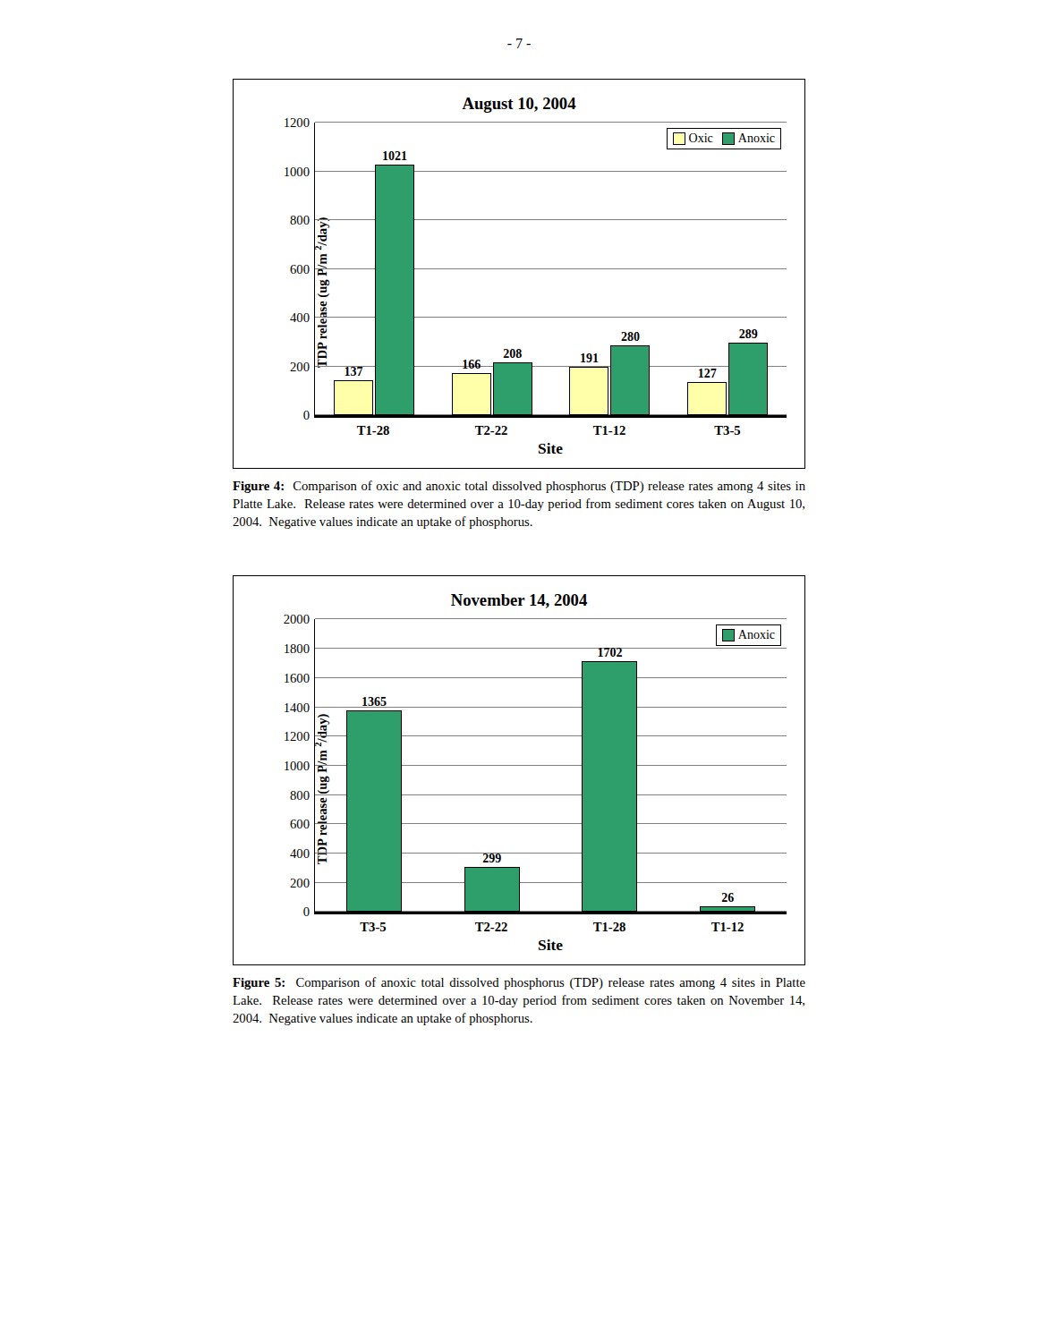- 7 -
August 10, 2004
TDP release (ug P/m 2/day)
Oxic
Anoxic
0
200
400
600
800
1000
1200
137
1021
166
208
191
280
127
289
T1-28
T2-22
T1-12
T3-5
Site
Figure 4: Comparison of oxic and anoxic total dissolved phosphorus (TDP) release rates among 4 sites in Platte Lake. Release rates were determined over a 10-day period from sediment cores taken on August 10, 2004. Negative values indicate an uptake of phosphorus.
November 14, 2004
TDP release (ug P/m 2/day)
Anoxic
0
200
400
600
800
1000
1200
1400
1600
1800
2000
1365
299
1702
26
T3-5
T2-22
T1-28
T1-12
Site
Figure 5: Comparison of anoxic total dissolved phosphorus (TDP) release rates among 4 sites in Platte Lake. Release rates were determined over a 10-day period from sediment cores taken on November 14, 2004. Negative values indicate an uptake of phosphorus.